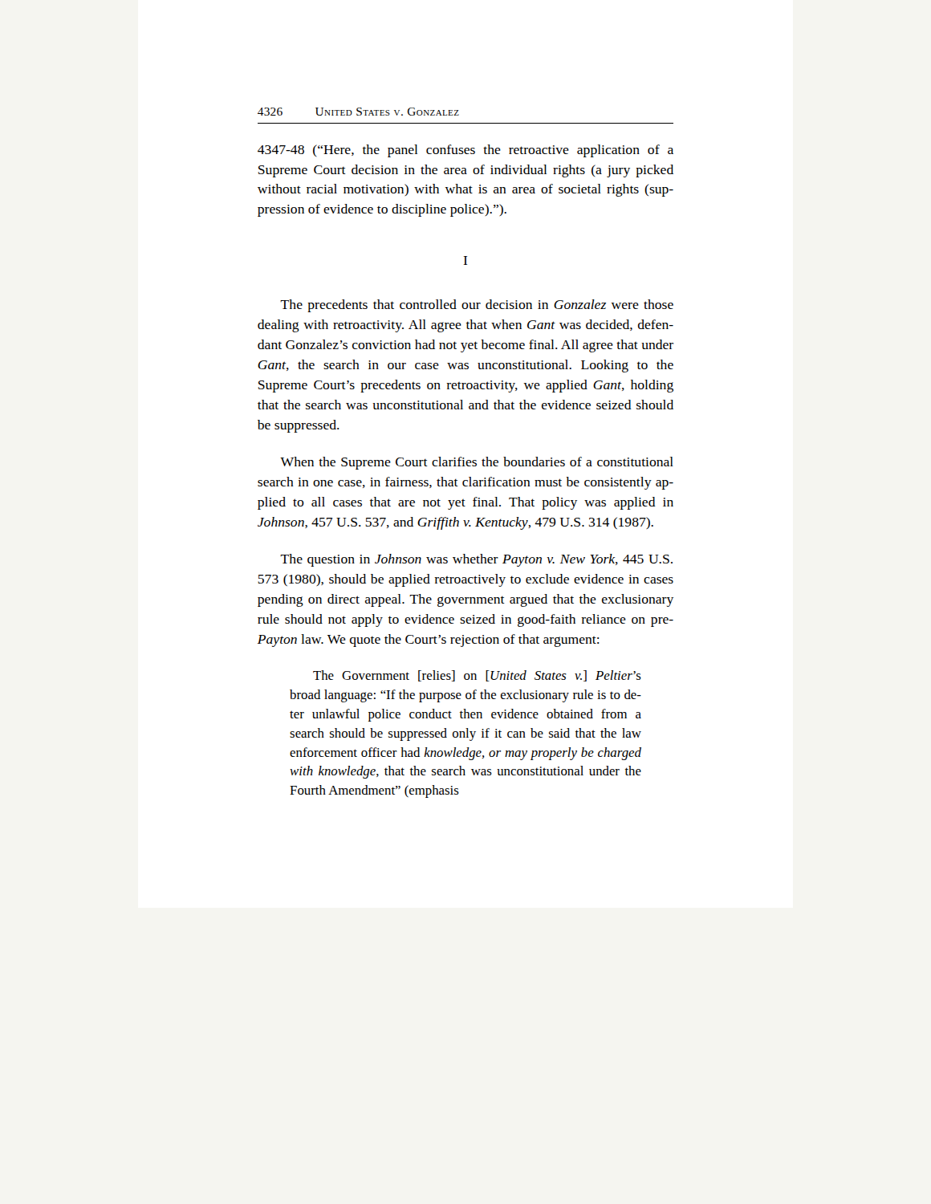4326 United States v. Gonzalez
4347-48 (“Here, the panel confuses the retroactive application of a Supreme Court decision in the area of individual rights (a jury picked without racial motivation) with what is an area of societal rights (suppression of evidence to discipline police).”).
I
The precedents that controlled our decision in Gonzalez were those dealing with retroactivity. All agree that when Gant was decided, defendant Gonzalez’s conviction had not yet become final. All agree that under Gant, the search in our case was unconstitutional. Looking to the Supreme Court’s precedents on retroactivity, we applied Gant, holding that the search was unconstitutional and that the evidence seized should be suppressed.
When the Supreme Court clarifies the boundaries of a constitutional search in one case, in fairness, that clarification must be consistently applied to all cases that are not yet final. That policy was applied in Johnson, 457 U.S. 537, and Griffith v. Kentucky, 479 U.S. 314 (1987).
The question in Johnson was whether Payton v. New York, 445 U.S. 573 (1980), should be applied retroactively to exclude evidence in cases pending on direct appeal. The government argued that the exclusionary rule should not apply to evidence seized in good-faith reliance on pre-Payton law. We quote the Court’s rejection of that argument:
The Government [relies] on [United States v.] Peltier’s broad language: “If the purpose of the exclusionary rule is to deter unlawful police conduct then evidence obtained from a search should be suppressed only if it can be said that the law enforcement officer had knowledge, or may properly be charged with knowledge, that the search was unconstitutional under the Fourth Amendment” (emphasis